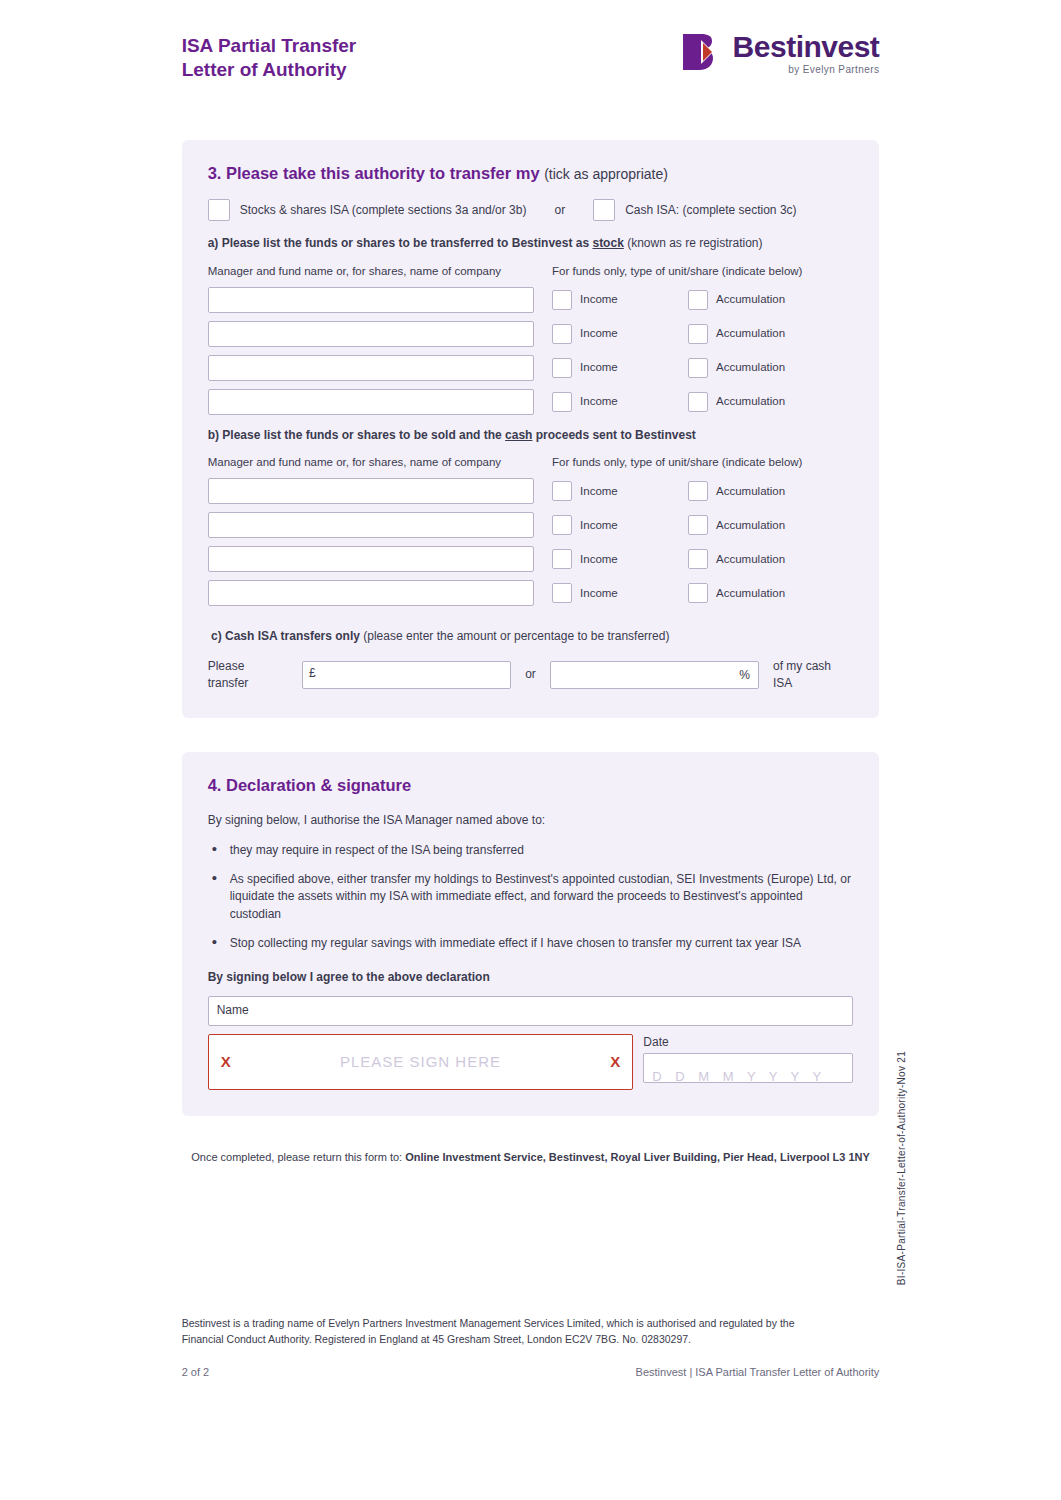ISA Partial Transfer
Letter of Authority
Bestinvest
by Evelyn Partners
3. Please take this authority to transfer my (tick as appropriate)
Stocks & shares ISA (complete sections 3a and/or 3b) or Cash ISA: (complete section 3c)
a) Please list the funds or shares to be transferred to Bestinvest as stock (known as re registration)
Manager and fund name or, for shares, name of company
For funds only, type of unit/share (indicate below)
Income Accumulation
Income Accumulation
Income Accumulation
Income Accumulation
b) Please list the funds or shares to be sold and the cash proceeds sent to Bestinvest
Manager and fund name or, for shares, name of company
For funds only, type of unit/share (indicate below)
Income Accumulation
Income Accumulation
Income Accumulation
Income Accumulation
c) Cash ISA transfers only (please enter the amount or percentage to be transferred)
Please transfer £ or % of my cash ISA
4. Declaration & signature
By signing below, I authorise the ISA Manager named above to:
they may require in respect of the ISA being transferred
As specified above, either transfer my holdings to Bestinvest's appointed custodian, SEI Investments (Europe) Ltd, or liquidate the assets within my ISA with immediate effect, and forward the proceeds to Bestinvest's appointed custodian
Stop collecting my regular savings with immediate effect if I have chosen to transfer my current tax year ISA
By signing below I agree to the above declaration
Name
X PLEASE SIGN HERE X
Date
D D M M Y Y Y Y
Once completed, please return this form to: Online Investment Service, Bestinvest, Royal Liver Building, Pier Head, Liverpool L3 1NY
BI-ISA-Partial-Transfer-Letter-of-Authority-Nov 21
Bestinvest is a trading name of Evelyn Partners Investment Management Services Limited, which is authorised and regulated by the Financial Conduct Authority. Registered in England at 45 Gresham Street, London EC2V 7BG. No. 02830297.
2 of 2 Bestinvest | ISA Partial Transfer Letter of Authority